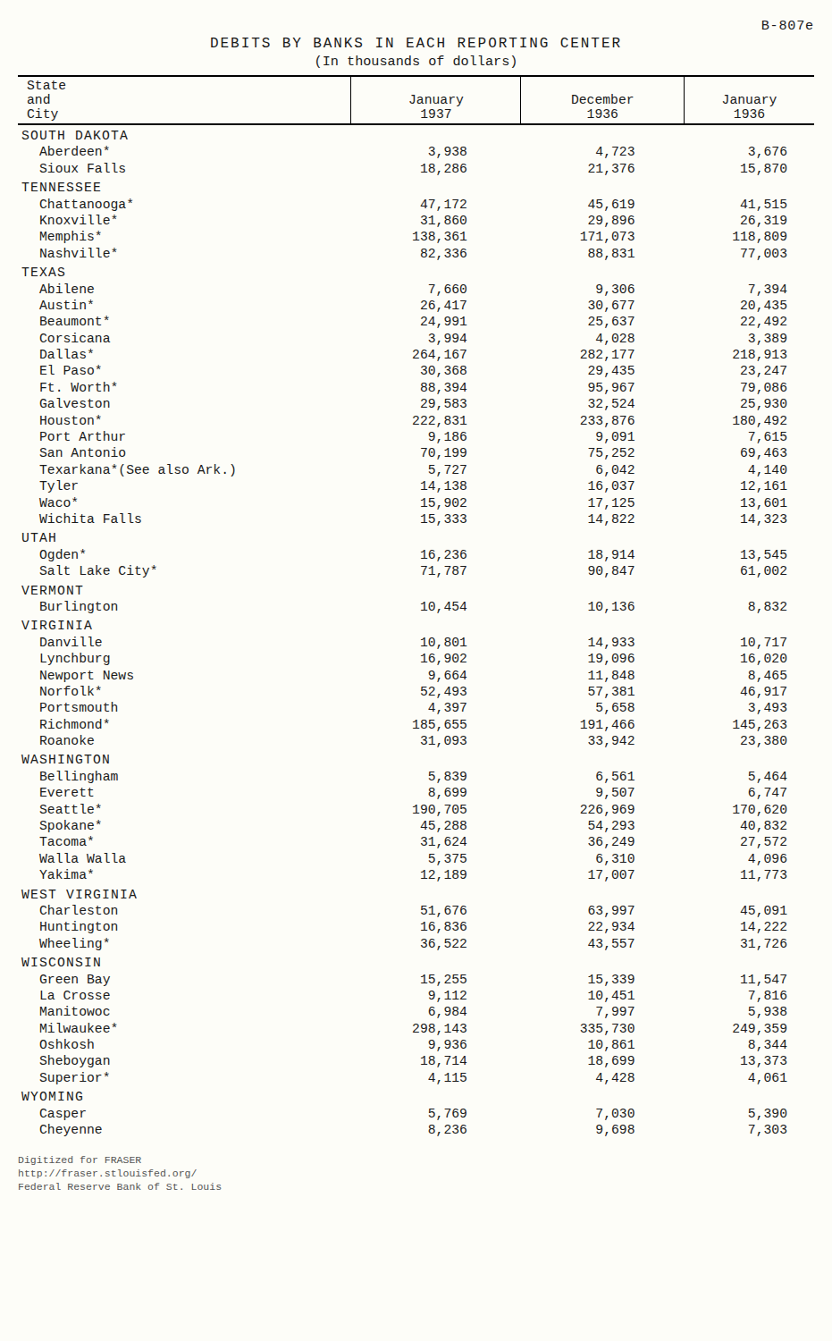B-807e
Debits by Banks in Each Reporting Center
(In thousands of dollars)
| State and City | January 1937 | December 1936 | January 1936 |
| --- | --- | --- | --- |
| SOUTH DAKOTA |
| Aberdeen* | 3,938 | 4,723 | 3,676 |
| Sioux Falls | 18,286 | 21,376 | 15,870 |
| TENNESSEE |
| Chattanooga* | 47,172 | 45,619 | 41,515 |
| Knoxville* | 31,860 | 29,896 | 26,319 |
| Memphis* | 138,361 | 171,073 | 118,809 |
| Nashville* | 82,336 | 88,831 | 77,003 |
| TEXAS |
| Abilene | 7,660 | 9,306 | 7,394 |
| Austin* | 26,417 | 30,677 | 20,435 |
| Beaumont* | 24,991 | 25,637 | 22,492 |
| Corsicana | 3,994 | 4,028 | 3,389 |
| Dallas* | 264,167 | 282,177 | 218,913 |
| El Paso* | 30,368 | 29,435 | 23,247 |
| Ft. Worth* | 88,394 | 95,967 | 79,086 |
| Galveston | 29,583 | 32,524 | 25,930 |
| Houston* | 222,831 | 233,876 | 180,492 |
| Port Arthur | 9,186 | 9,091 | 7,615 |
| San Antonio | 70,199 | 75,252 | 69,463 |
| Texarkana*(See also Ark.) | 5,727 | 6,042 | 4,140 |
| Tyler | 14,138 | 16,037 | 12,161 |
| Waco* | 15,902 | 17,125 | 13,601 |
| Wichita Falls | 15,333 | 14,822 | 14,323 |
| UTAH |
| Ogden* | 16,236 | 18,914 | 13,545 |
| Salt Lake City* | 71,787 | 90,847 | 61,002 |
| VERMONT |
| Burlington | 10,454 | 10,136 | 8,832 |
| VIRGINIA |
| Danville | 10,801 | 14,933 | 10,717 |
| Lynchburg | 16,902 | 19,096 | 16,020 |
| Newport News | 9,664 | 11,848 | 8,465 |
| Norfolk* | 52,493 | 57,381 | 46,917 |
| Portsmouth | 4,397 | 5,658 | 3,493 |
| Richmond* | 185,655 | 191,466 | 145,263 |
| Roanoke | 31,093 | 33,942 | 23,380 |
| WASHINGTON |
| Bellingham | 5,839 | 6,561 | 5,464 |
| Everett | 8,699 | 9,507 | 6,747 |
| Seattle* | 190,705 | 226,969 | 170,620 |
| Spokane* | 45,288 | 54,293 | 40,832 |
| Tacoma* | 31,624 | 36,249 | 27,572 |
| Walla Walla | 5,375 | 6,310 | 4,096 |
| Yakima* | 12,189 | 17,007 | 11,773 |
| WEST VIRGINIA |
| Charleston | 51,676 | 63,997 | 45,091 |
| Huntington | 16,836 | 22,934 | 14,222 |
| Wheeling* | 36,522 | 43,557 | 31,726 |
| WISCONSIN |
| Green Bay | 15,255 | 15,339 | 11,547 |
| La Crosse | 9,112 | 10,451 | 7,816 |
| Manitowoc | 6,984 | 7,997 | 5,938 |
| Milwaukee* | 298,143 | 335,730 | 249,359 |
| Oshkosh | 9,936 | 10,861 | 8,344 |
| Sheboygan | 18,714 | 18,699 | 13,373 |
| Superior* | 4,115 | 4,428 | 4,061 |
| WYOMING |
| Casper | 5,769 | 7,030 | 5,390 |
| Cheyenne | 8,236 | 9,698 | 7,303 |
Digitized for FRASER
http://fraser.stlouisfed.org/
Federal Reserve Bank of St. Louis